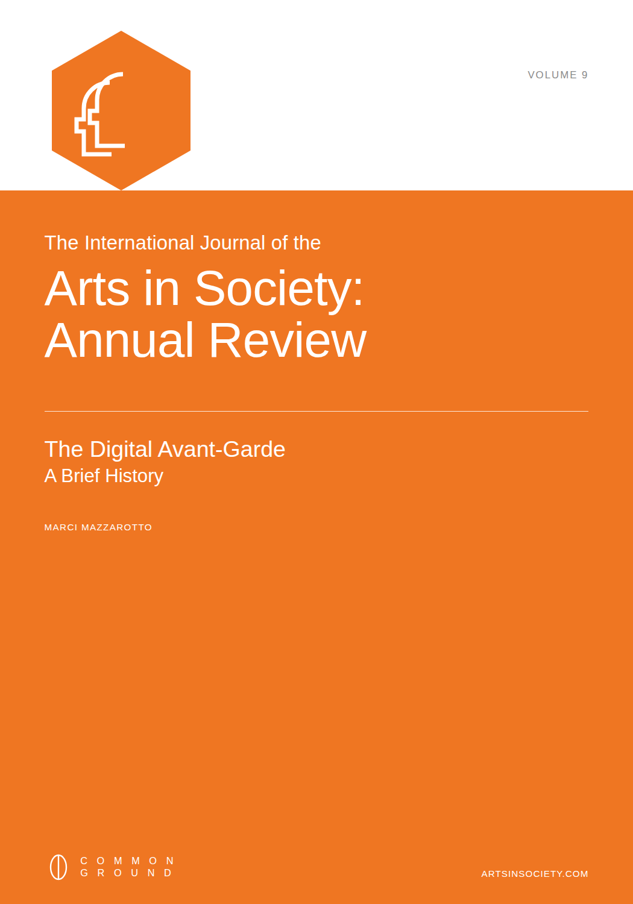Arts in Society logo
VOLUME 9
The International Journal of the
Arts in Society:
Annual Review
The Digital Avant-Garde
A Brief History
MARCI MAZZAROTTO
Common Ground
C O M M O N
G R O U N D
ARTSINSOCIETY.COM